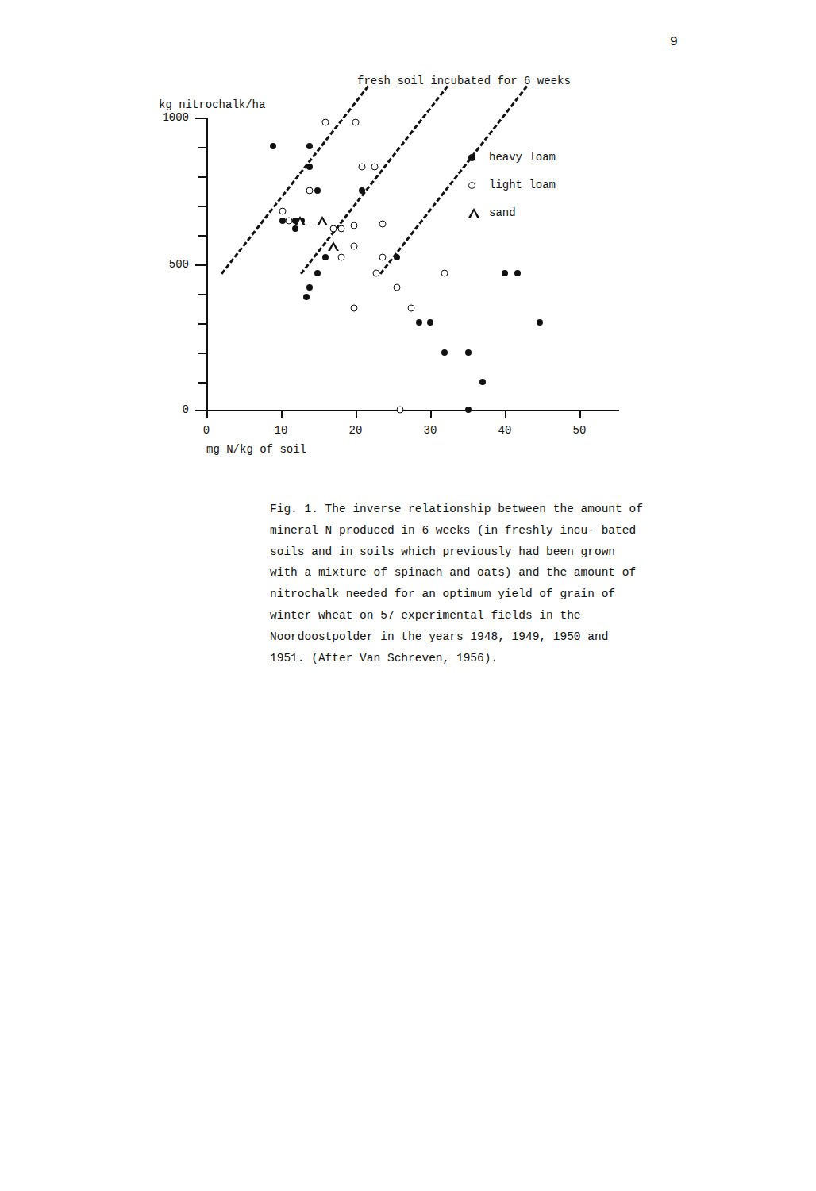9
fresh soil incubated for 6 weeks
kg nitrochalk/ha
mg N/kg of soil
1000
500
0
0
10
20
30
40
50
heavy loam
light loam
sand
Fig. 1. The inverse relationship between the amount of mineral N produced in 6 weeks (in freshly incu- bated soils and in soils which previously had been grown with a mixture of spinach and oats) and the amount of nitrochalk needed for an optimum yield of grain of winter wheat on 57 experimental fields in the Noordoostpolder in the years 1948, 1949, 1950 and 1951. (After Van Schreven, 1956).